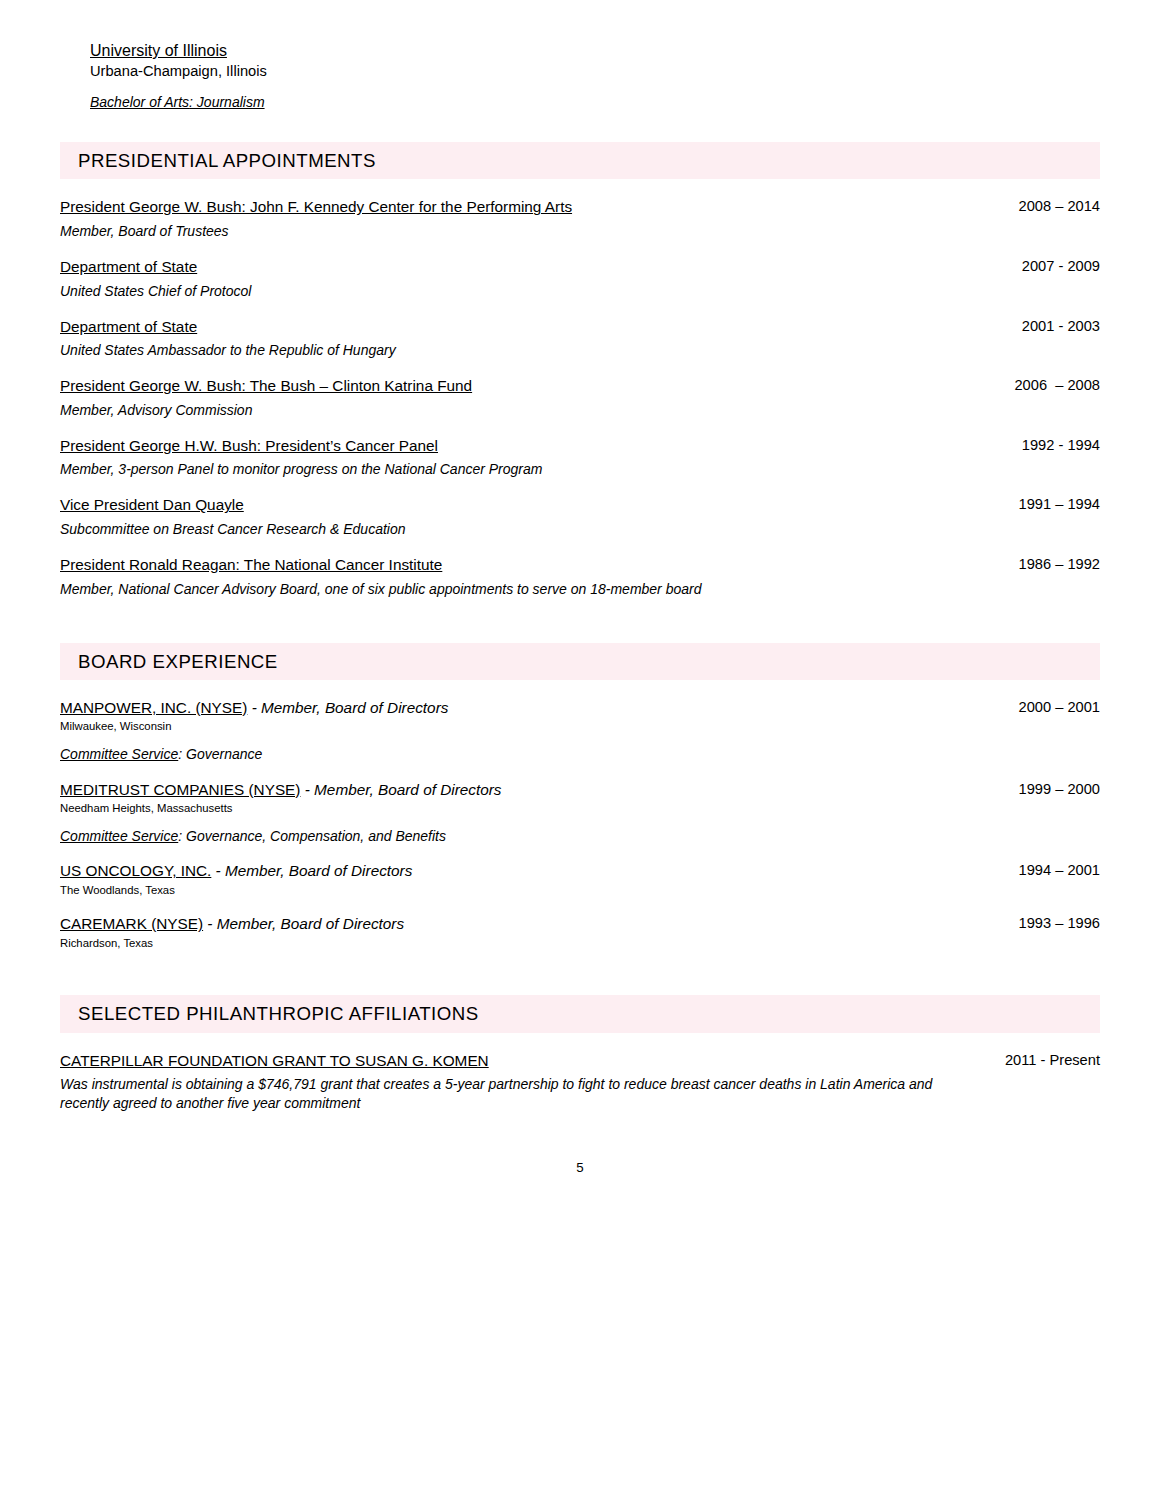University of Illinois
Urbana-Champaign, Illinois
Bachelor of Arts: Journalism
PRESIDENTIAL APPOINTMENTS
| President George W. Bush: John F. Kennedy Center for the Performing Arts Member, Board of Trustees | 2008 – 2014 |
| Department of State United States Chief of Protocol | 2007 - 2009 |
| Department of State United States Ambassador to the Republic of Hungary | 2001 - 2003 |
| President George W. Bush: The Bush – Clinton Katrina Fund Member, Advisory Commission | 2006 – 2008 |
| President George H.W. Bush: President’s Cancer Panel Member, 3-person Panel to monitor progress on the National Cancer Program | 1992 - 1994 |
| Vice President Dan Quayle Subcommittee on Breast Cancer Research & Education | 1991 – 1994 |
| President Ronald Reagan: The National Cancer Institute Member, National Cancer Advisory Board, one of six public appointments to serve on 18-member board | 1986 – 1992 |
BOARD EXPERIENCE
| MANPOWER, INC. (NYSE) - Member, Board of Directors Milwaukee, Wisconsin Committee Service : Governance | 2000 – 2001 |
| MEDITRUST COMPANIES (NYSE) - Member, Board of Directors Needham Heights, Massachusetts Committee Service : Governance, Compensation, and Benefits | 1999 – 2000 |
| US ONCOLOGY, INC. - Member, Board of Directors The Woodlands, Texas | 1994 – 2001 |
| CAREMARK (NYSE) - Member, Board of Directors Richardson, Texas | 1993 – 1996 |
SELECTED PHILANTHROPIC AFFILIATIONS
| CATERPILLAR FOUNDATION GRANT TO SUSAN G. KOMEN Was instrumental is obtaining a $746,791 grant that creates a 5-year partnership to fight to reduce breast cancer deaths in Latin America and recently agreed to another five year commitment | 2011 - Present |
5